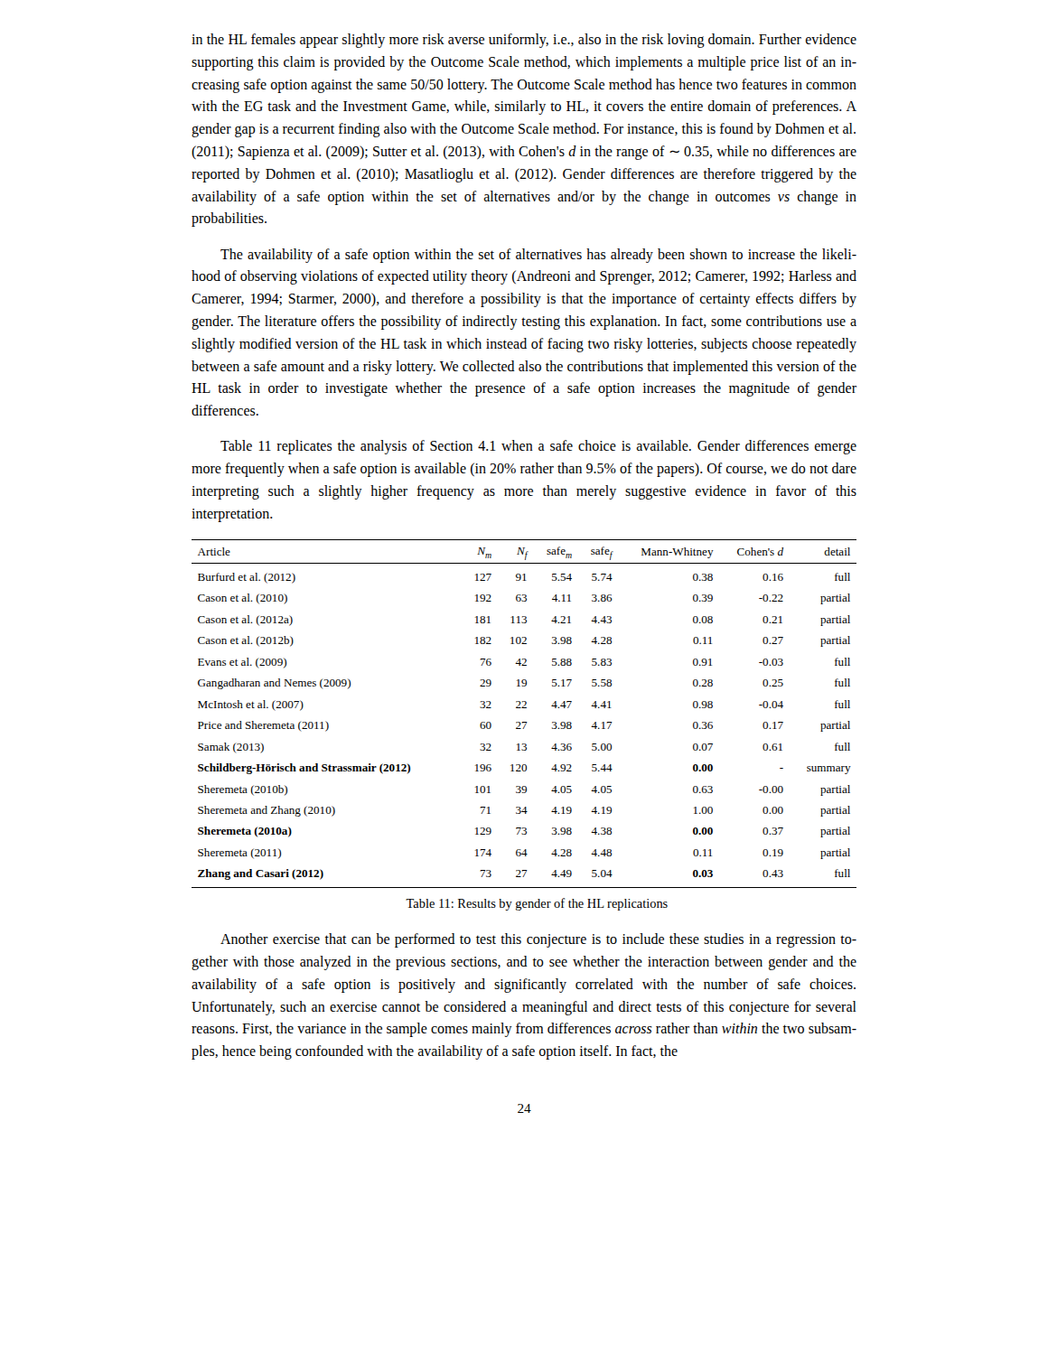in the HL females appear slightly more risk averse uniformly, i.e., also in the risk loving domain. Further evidence supporting this claim is provided by the Outcome Scale method, which implements a multiple price list of an increasing safe option against the same 50/50 lottery. The Outcome Scale method has hence two features in common with the EG task and the Investment Game, while, similarly to HL, it covers the entire domain of preferences. A gender gap is a recurrent finding also with the Outcome Scale method. For instance, this is found by Dohmen et al. (2011); Sapienza et al. (2009); Sutter et al. (2013), with Cohen's d in the range of ∼ 0.35, while no differences are reported by Dohmen et al. (2010); Masatlioglu et al. (2012). Gender differences are therefore triggered by the availability of a safe option within the set of alternatives and/or by the change in outcomes vs change in probabilities.
The availability of a safe option within the set of alternatives has already been shown to increase the likelihood of observing violations of expected utility theory (Andreoni and Sprenger, 2012; Camerer, 1992; Harless and Camerer, 1994; Starmer, 2000), and therefore a possibility is that the importance of certainty effects differs by gender. The literature offers the possibility of indirectly testing this explanation. In fact, some contributions use a slightly modified version of the HL task in which instead of facing two risky lotteries, subjects choose repeatedly between a safe amount and a risky lottery. We collected also the contributions that implemented this version of the HL task in order to investigate whether the presence of a safe option increases the magnitude of gender differences.
Table 11 replicates the analysis of Section 4.1 when a safe choice is available. Gender differences emerge more frequently when a safe option is available (in 20% rather than 9.5% of the papers). Of course, we do not dare interpreting such a slightly higher frequency as more than merely suggestive evidence in favor of this interpretation.
| Article | N m | N f | safe m | safe f | Mann-Whitney | Cohen's d | detail |
| --- | --- | --- | --- | --- | --- | --- | --- |
| Burfurd et al. (2012) | 127 | 91 | 5.54 | 5.74 | 0.38 | 0.16 | full |
| Cason et al. (2010) | 192 | 63 | 4.11 | 3.86 | 0.39 | -0.22 | partial |
| Cason et al. (2012a) | 181 | 113 | 4.21 | 4.43 | 0.08 | 0.21 | partial |
| Cason et al. (2012b) | 182 | 102 | 3.98 | 4.28 | 0.11 | 0.27 | partial |
| Evans et al. (2009) | 76 | 42 | 5.88 | 5.83 | 0.91 | -0.03 | full |
| Gangadharan and Nemes (2009) | 29 | 19 | 5.17 | 5.58 | 0.28 | 0.25 | full |
| McIntosh et al. (2007) | 32 | 22 | 4.47 | 4.41 | 0.98 | -0.04 | full |
| Price and Sheremeta (2011) | 60 | 27 | 3.98 | 4.17 | 0.36 | 0.17 | partial |
| Samak (2013) | 32 | 13 | 4.36 | 5.00 | 0.07 | 0.61 | full |
| Schildberg-Hörisch and Strassmair (2012) | 196 | 120 | 4.92 | 5.44 | 0.00 | - | summary |
| Sheremeta (2010b) | 101 | 39 | 4.05 | 4.05 | 0.63 | -0.00 | partial |
| Sheremeta and Zhang (2010) | 71 | 34 | 4.19 | 4.19 | 1.00 | 0.00 | partial |
| Sheremeta (2010a) | 129 | 73 | 3.98 | 4.38 | 0.00 | 0.37 | partial |
| Sheremeta (2011) | 174 | 64 | 4.28 | 4.48 | 0.11 | 0.19 | partial |
| Zhang and Casari (2012) | 73 | 27 | 4.49 | 5.04 | 0.03 | 0.43 | full |
Table 11: Results by gender of the HL replications
Another exercise that can be performed to test this conjecture is to include these studies in a regression together with those analyzed in the previous sections, and to see whether the interaction between gender and the availability of a safe option is positively and significantly correlated with the number of safe choices. Unfortunately, such an exercise cannot be considered a meaningful and direct tests of this conjecture for several reasons. First, the variance in the sample comes mainly from differences across rather than within the two subsamples, hence being confounded with the availability of a safe option itself. In fact, the
24